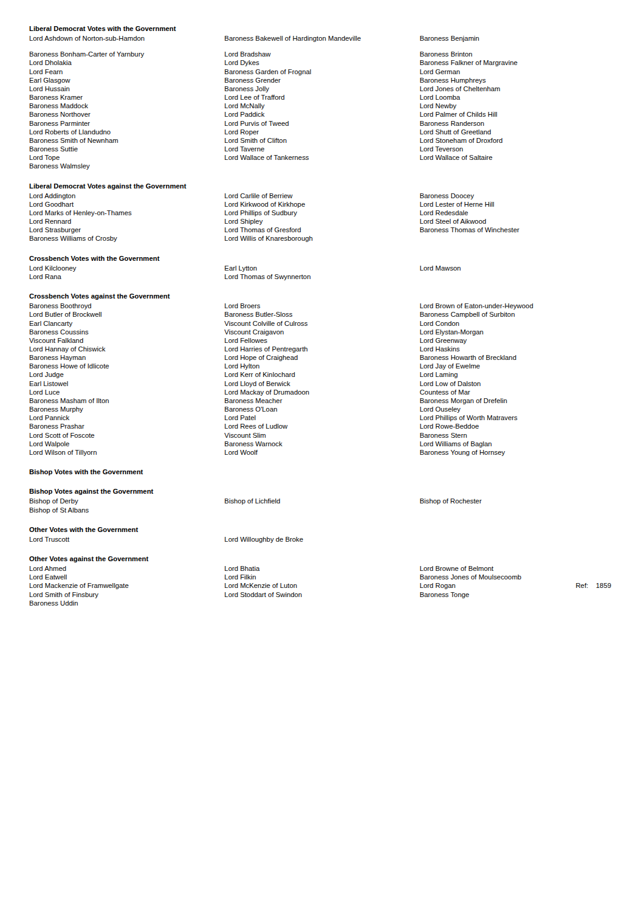Liberal Democrat Votes with the Government
| Lord Ashdown of Norton-sub-Hamdon | Baroness Bakewell of Hardington Mandeville | Baroness Benjamin |
| Baroness Bonham-Carter of Yarnbury | Lord Bradshaw | Baroness Brinton |
| Lord Dholakia | Lord Dykes | Baroness Falkner of Margravine |
| Lord Fearn | Baroness Garden of Frognal | Lord German |
| Earl Glasgow | Baroness Grender | Baroness Humphreys |
| Lord Hussain | Baroness Jolly | Lord Jones of Cheltenham |
| Baroness Kramer | Lord Lee of Trafford | Lord Loomba |
| Baroness Maddock | Lord McNally | Lord Newby |
| Baroness Northover | Lord Paddick | Lord Palmer of Childs Hill |
| Baroness Parminter | Lord Purvis of Tweed | Baroness Randerson |
| Lord Roberts of Llandudno | Lord Roper | Lord Shutt of Greetland |
| Baroness Smith of Newnham | Lord Smith of Clifton | Lord Stoneham of Droxford |
| Baroness Suttie | Lord Taverne | Lord Teverson |
| Lord Tope | Lord Wallace of Tankerness | Lord Wallace of Saltaire |
| Baroness Walmsley | | |
Liberal Democrat Votes against the Government
| Lord Addington | Lord Carlile of Berriew | Baroness Doocey |
| Lord Goodhart | Lord Kirkwood of Kirkhope | Lord Lester of Herne Hill |
| Lord Marks of Henley-on-Thames | Lord Phillips of Sudbury | Lord Redesdale |
| Lord Rennard | Lord Shipley | Lord Steel of Aikwood |
| Lord Strasburger | Lord Thomas of Gresford | Baroness Thomas of Winchester |
| Baroness Williams of Crosby | Lord Willis of Knaresborough | |
Crossbench Votes with the Government
| Lord Kilclooney | Earl Lytton | Lord Mawson |
| Lord Rana | Lord Thomas of Swynnerton | |
Crossbench Votes against the Government
| Baroness Boothroyd | Lord Broers | Lord Brown of Eaton-under-Heywood |
| Lord Butler of Brockwell | Baroness Butler-Sloss | Baroness Campbell of Surbiton |
| Earl Clancarty | Viscount Colville of Culross | Lord Condon |
| Baroness Coussins | Viscount Craigavon | Lord Elystan-Morgan |
| Viscount Falkland | Lord Fellowes | Lord Greenway |
| Lord Hannay of Chiswick | Lord Harries of Pentregarth | Lord Haskins |
| Baroness Hayman | Lord Hope of Craighead | Baroness Howarth of Breckland |
| Baroness Howe of Idlicote | Lord Hylton | Lord Jay of Ewelme |
| Lord Judge | Lord Kerr of Kinlochard | Lord Laming |
| Earl Listowel | Lord Lloyd of Berwick | Lord Low of Dalston |
| Lord Luce | Lord Mackay of Drumadoon | Countess of Mar |
| Baroness Masham of Ilton | Baroness Meacher | Baroness Morgan of Drefelin |
| Baroness Murphy | Baroness O'Loan | Lord Ouseley |
| Lord Pannick | Lord Patel | Lord Phillips of Worth Matravers |
| Baroness Prashar | Lord Rees of Ludlow | Lord Rowe-Beddoe |
| Lord Scott of Foscote | Viscount Slim | Baroness Stern |
| Lord Walpole | Baroness Warnock | Lord Williams of Baglan |
| Lord Wilson of Tillyorn | Lord Woolf | Baroness Young of Hornsey |
Bishop Votes with the Government
Bishop Votes against the Government
| Bishop of Derby | Bishop of Lichfield | Bishop of Rochester |
| Bishop of St Albans | | |
Other Votes with the Government
| Lord Truscott | Lord Willoughby de Broke | |
Other Votes against the Government
| Lord Ahmed | Lord Bhatia | Lord Browne of Belmont |
| Lord Eatwell | Lord Filkin | Baroness Jones of Moulsecoomb |
| Lord Mackenzie of Framwellgate | Lord McKenzie of Luton | Lord Rogan Ref: 1859 |
| Lord Smith of Finsbury | Lord Stoddart of Swindon | Baroness Tonge |
| Baroness Uddin | | |